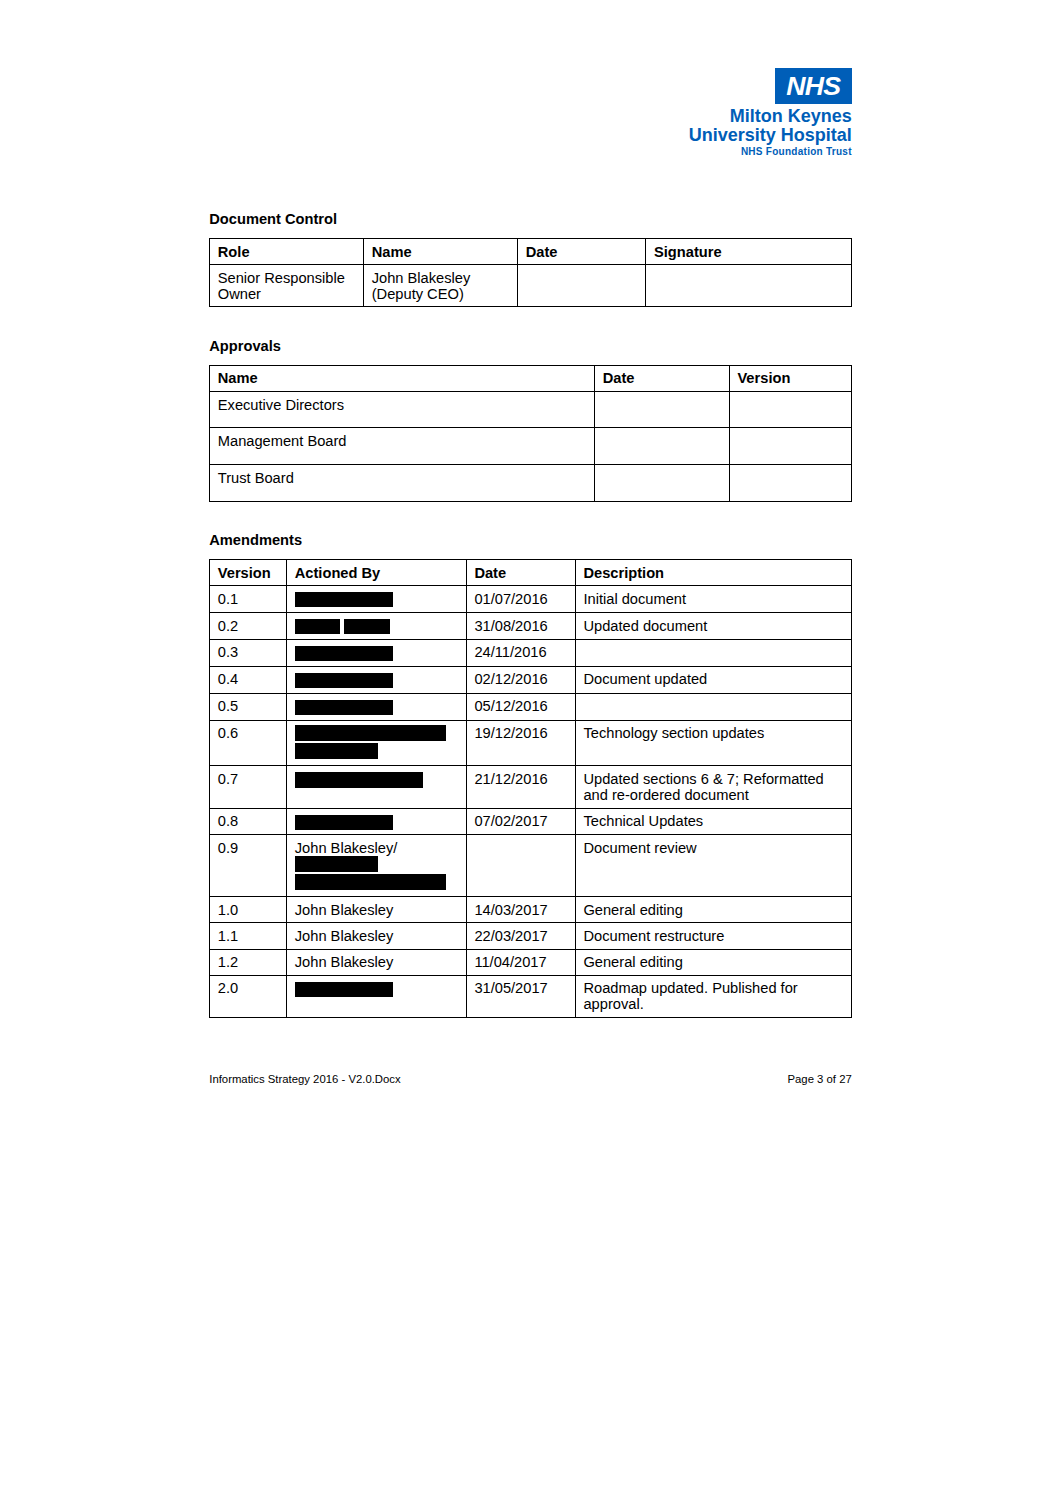NHS
Milton Keynes
University Hospital
NHS Foundation Trust
Document Control
| Role | Name | Date | Signature |
| --- | --- | --- | --- |
| Senior Responsible Owner | John Blakesley (Deputy CEO) | | |
Approvals
| Name | Date | Version |
| --- | --- | --- |
| Executive Directors | | |
| Management Board | | |
| Trust Board | | |
Amendments
| Version | Actioned By | Date | Description |
| --- | --- | --- | --- |
| 0.1 | | 01/07/2016 | Initial document |
| 0.2 | | 31/08/2016 | Updated document |
| 0.3 | | 24/11/2016 | |
| 0.4 | | 02/12/2016 | Document updated |
| 0.5 | | 05/12/2016 | |
| 0.6 | | 19/12/2016 | Technology section updates |
| 0.7 | | 21/12/2016 | Updated sections 6 & 7; Reformatted and re-ordered document |
| 0.8 | | 07/02/2017 | Technical Updates |
| 0.9 | John Blakesley/ | | Document review |
| 1.0 | John Blakesley | 14/03/2017 | General editing |
| 1.1 | John Blakesley | 22/03/2017 | Document restructure |
| 1.2 | John Blakesley | 11/04/2017 | General editing |
| 2.0 | | 31/05/2017 | Roadmap updated. Published for approval. |
Informatics Strategy 2016 - V2.0.Docx Page 3 of 27